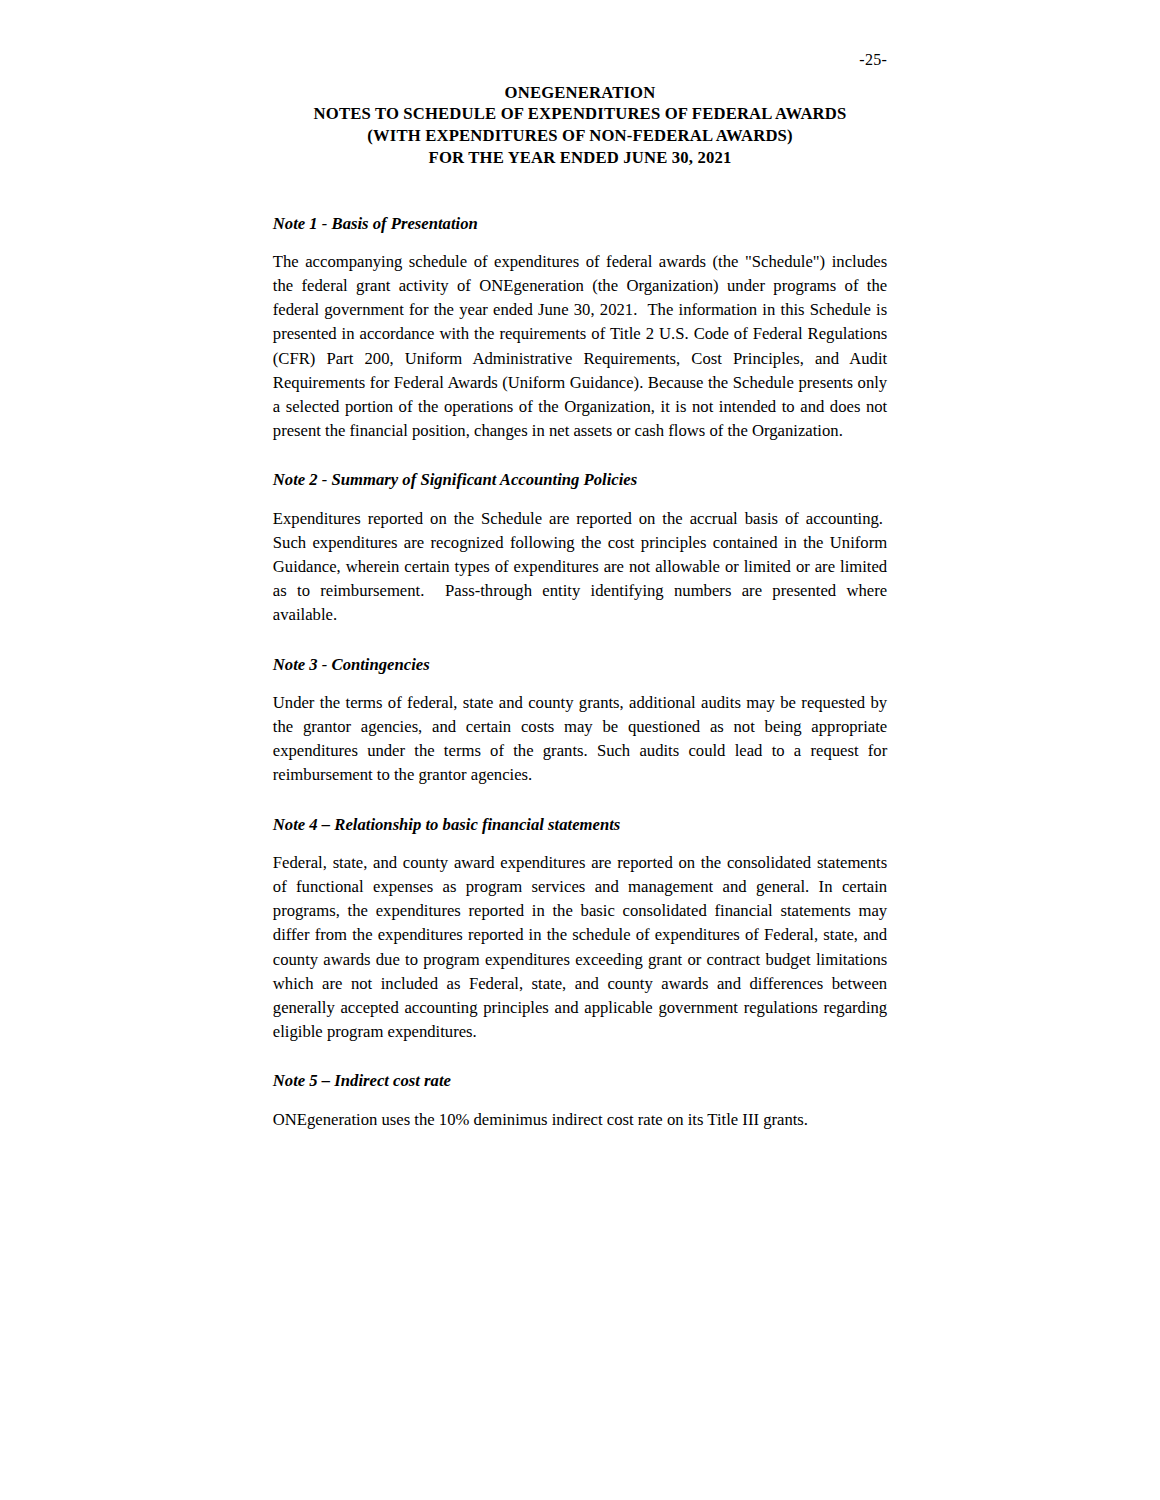-25-
ONEGENERATION
NOTES TO SCHEDULE OF EXPENDITURES OF FEDERAL AWARDS
(WITH EXPENDITURES OF NON-FEDERAL AWARDS)
FOR THE YEAR ENDED JUNE 30, 2021
Note 1 - Basis of Presentation
The accompanying schedule of expenditures of federal awards (the "Schedule") includes the federal grant activity of ONEgeneration (the Organization) under programs of the federal government for the year ended June 30, 2021. The information in this Schedule is presented in accordance with the requirements of Title 2 U.S. Code of Federal Regulations (CFR) Part 200, Uniform Administrative Requirements, Cost Principles, and Audit Requirements for Federal Awards (Uniform Guidance). Because the Schedule presents only a selected portion of the operations of the Organization, it is not intended to and does not present the financial position, changes in net assets or cash flows of the Organization.
Note 2 - Summary of Significant Accounting Policies
Expenditures reported on the Schedule are reported on the accrual basis of accounting. Such expenditures are recognized following the cost principles contained in the Uniform Guidance, wherein certain types of expenditures are not allowable or limited or are limited as to reimbursement. Pass-through entity identifying numbers are presented where available.
Note 3 - Contingencies
Under the terms of federal, state and county grants, additional audits may be requested by the grantor agencies, and certain costs may be questioned as not being appropriate expenditures under the terms of the grants. Such audits could lead to a request for reimbursement to the grantor agencies.
Note 4 – Relationship to basic financial statements
Federal, state, and county award expenditures are reported on the consolidated statements of functional expenses as program services and management and general. In certain programs, the expenditures reported in the basic consolidated financial statements may differ from the expenditures reported in the schedule of expenditures of Federal, state, and county awards due to program expenditures exceeding grant or contract budget limitations which are not included as Federal, state, and county awards and differences between generally accepted accounting principles and applicable government regulations regarding eligible program expenditures.
Note 5 – Indirect cost rate
ONEgeneration uses the 10% deminimus indirect cost rate on its Title III grants.